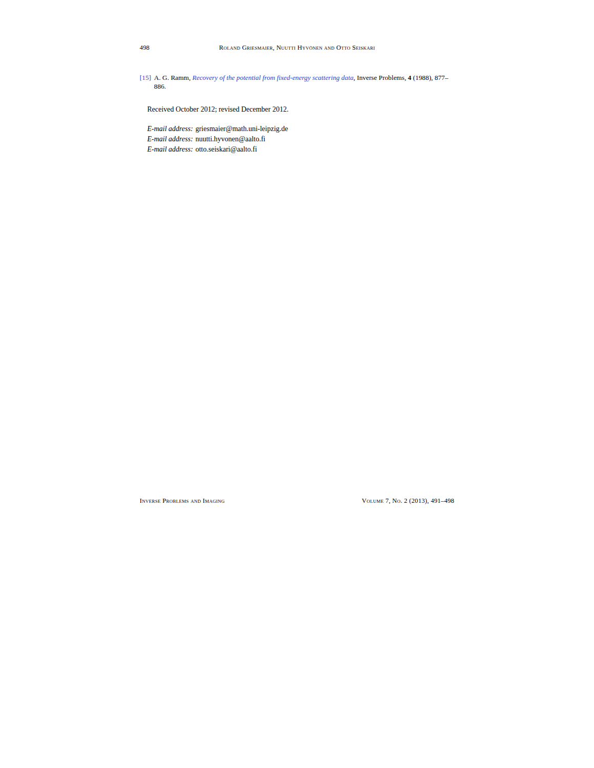498
Roland Griesmaier, Nuutti Hyvönen and Otto Seiskari
[15]
A. G. Ramm, Recovery of the potential from fixed-energy scattering data, Inverse Problems, 4 (1988), 877–886.
Received October 2012; revised December 2012.
E-mail address: griesmaier@math.uni-leipzig.de
E-mail address: nuutti.hyvonen@aalto.fi
E-mail address: otto.seiskari@aalto.fi
Inverse Problems and Imaging
Volume 7, No. 2 (2013), 491–498